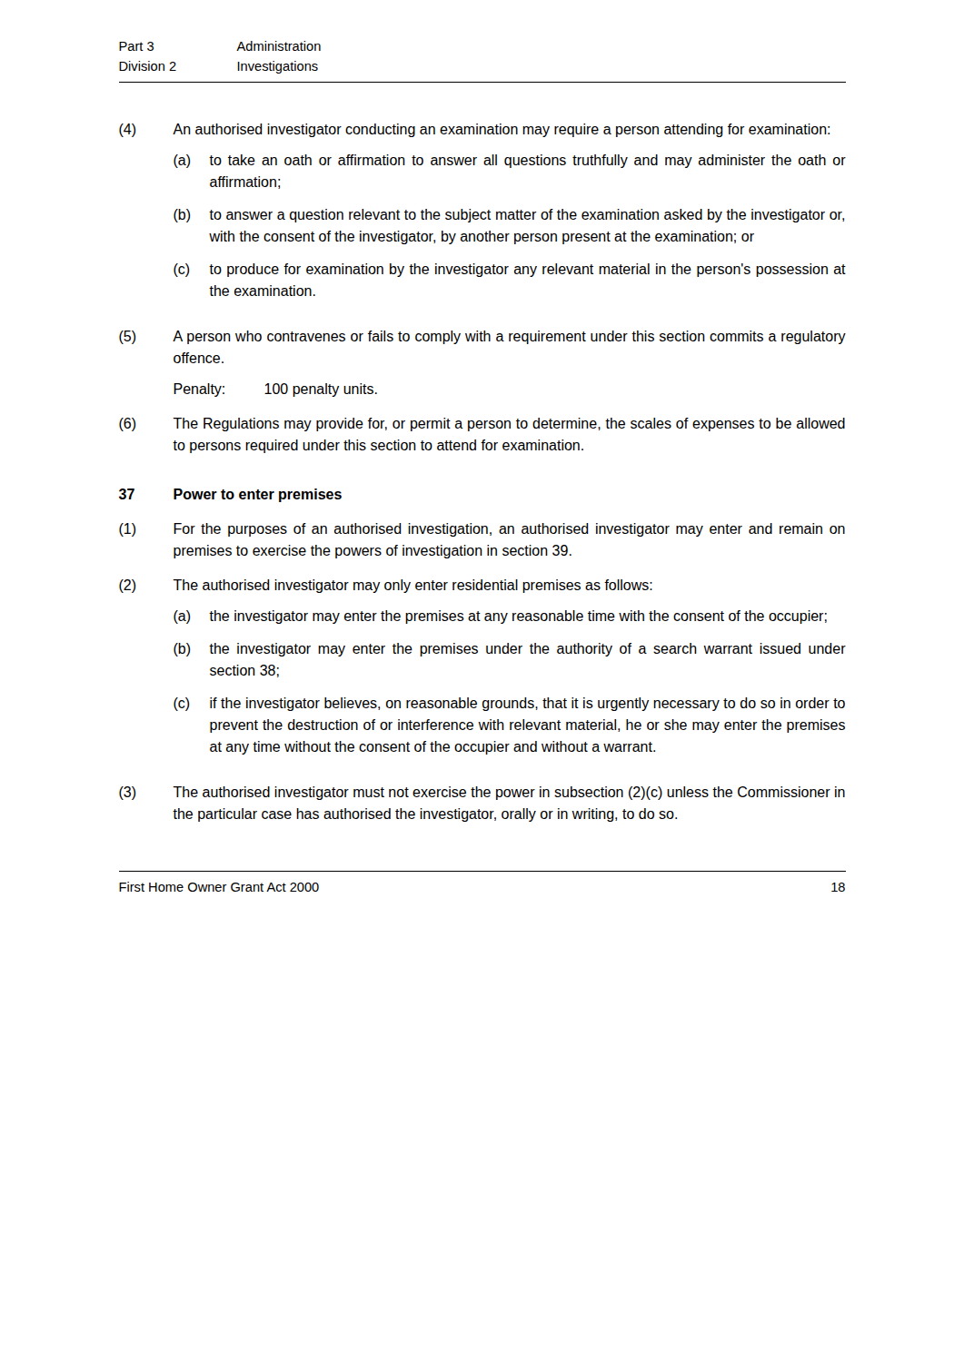Part 3
Division 2
Administration
Investigations
(4)
An authorised investigator conducting an examination may require a person attending for examination:
(a)
to take an oath or affirmation to answer all questions truthfully and may administer the oath or affirmation;
(b)
to answer a question relevant to the subject matter of the examination asked by the investigator or, with the consent of the investigator, by another person present at the examination; or
(c)
to produce for examination by the investigator any relevant material in the person's possession at the examination.
(5)
A person who contravenes or fails to comply with a requirement under this section commits a regulatory offence.
Penalty: 100 penalty units.
(6)
The Regulations may provide for, or permit a person to determine, the scales of expenses to be allowed to persons required under this section to attend for examination.
37 Power to enter premises
(1)
For the purposes of an authorised investigation, an authorised investigator may enter and remain on premises to exercise the powers of investigation in section 39.
(2)
The authorised investigator may only enter residential premises as follows:
(a)
the investigator may enter the premises at any reasonable time with the consent of the occupier;
(b)
the investigator may enter the premises under the authority of a search warrant issued under section 38;
(c)
if the investigator believes, on reasonable grounds, that it is urgently necessary to do so in order to prevent the destruction of or interference with relevant material, he or she may enter the premises at any time without the consent of the occupier and without a warrant.
(3)
The authorised investigator must not exercise the power in subsection (2)(c) unless the Commissioner in the particular case has authorised the investigator, orally or in writing, to do so.
First Home Owner Grant Act 2000 18